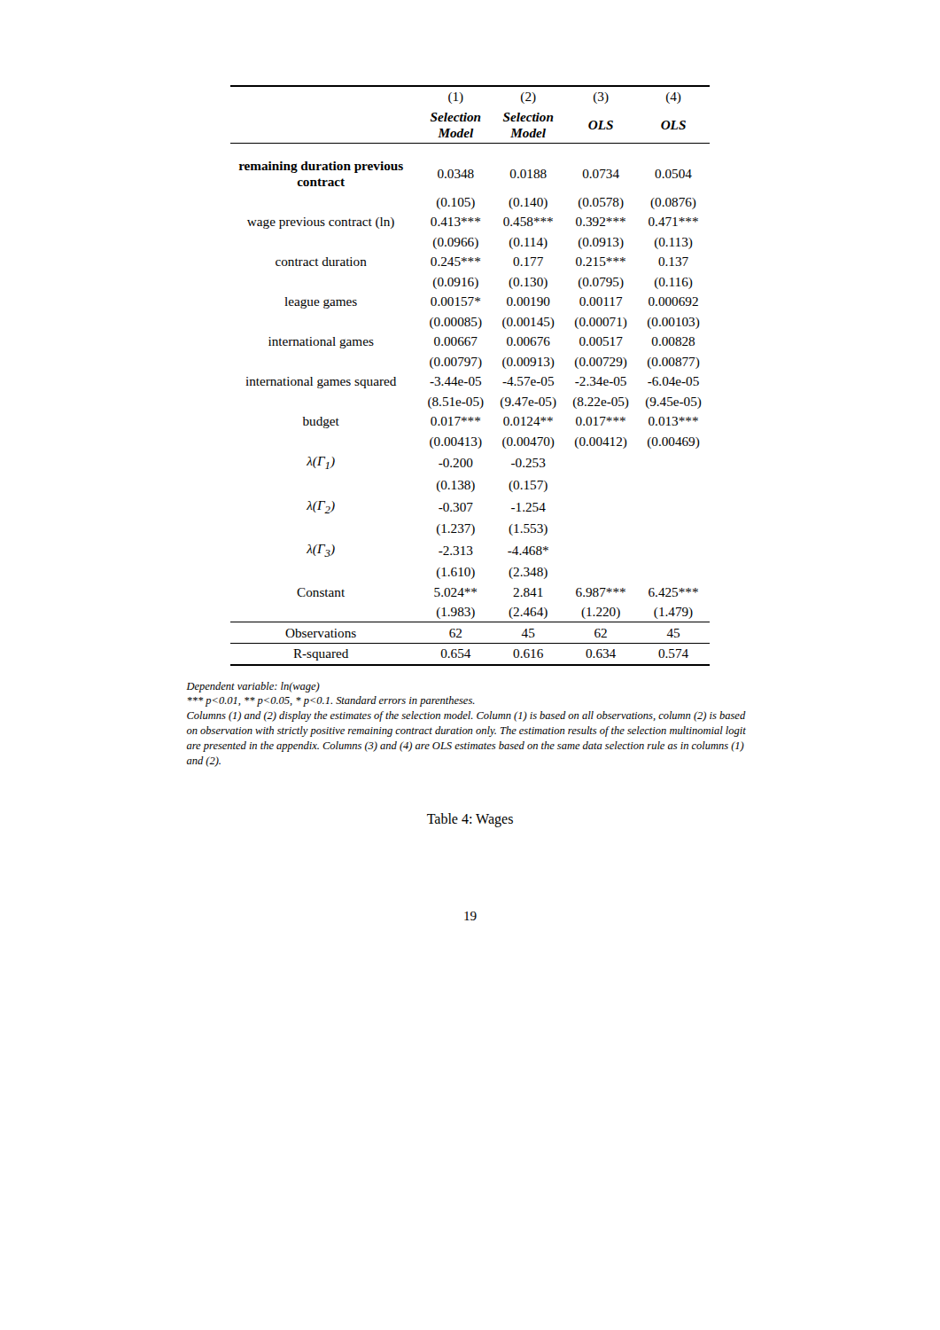| | (1) | (2) | (3) | (4) |
| | Selection Model | Selection Model | OLS | OLS |
| remaining duration previous contract | 0.0348 | 0.0188 | 0.0734 | 0.0504 |
| | (0.105) | (0.140) | (0.0578) | (0.0876) |
| wage previous contract (ln) | 0.413*** | 0.458*** | 0.392*** | 0.471*** |
| | (0.0966) | (0.114) | (0.0913) | (0.113) |
| contract duration | 0.245*** | 0.177 | 0.215*** | 0.137 |
| | (0.0916) | (0.130) | (0.0795) | (0.116) |
| league games | 0.00157* | 0.00190 | 0.00117 | 0.000692 |
| | (0.00085) | (0.00145) | (0.00071) | (0.00103) |
| international games | 0.00667 | 0.00676 | 0.00517 | 0.00828 |
| | (0.00797) | (0.00913) | (0.00729) | (0.00877) |
| international games squared | -3.44e-05 | -4.57e-05 | -2.34e-05 | -6.04e-05 |
| | (8.51e-05) | (9.47e-05) | (8.22e-05) | (9.45e-05) |
| budget | 0.017*** | 0.0124** | 0.017*** | 0.013*** |
| | (0.00413) | (0.00470) | (0.00412) | (0.00469) |
| λ(Γ 1 ) | -0.200 | -0.253 | | |
| | (0.138) | (0.157) | | |
| λ(Γ 2 ) | -0.307 | -1.254 | | |
| | (1.237) | (1.553) | | |
| λ(Γ 3 ) | -2.313 | -4.468* | | |
| | (1.610) | (2.348) | | |
| Constant | 5.024** | 2.841 | 6.987*** | 6.425*** |
| | (1.983) | (2.464) | (1.220) | (1.479) |
| Observations | 62 | 45 | 62 | 45 |
| R-squared | 0.654 | 0.616 | 0.634 | 0.574 |
Dependent variable: ln(wage)
*** p<0.01, ** p<0.05, * p<0.1. Standard errors in parentheses.
Columns (1) and (2) display the estimates of the selection model. Column (1) is based on all observations, column (2) is based on observation with strictly positive remaining contract duration only. The estimation results of the selection multinomial logit are presented in the appendix. Columns (3) and (4) are OLS estimates based on the same data selection rule as in columns (1) and (2).
Table 4: Wages
19